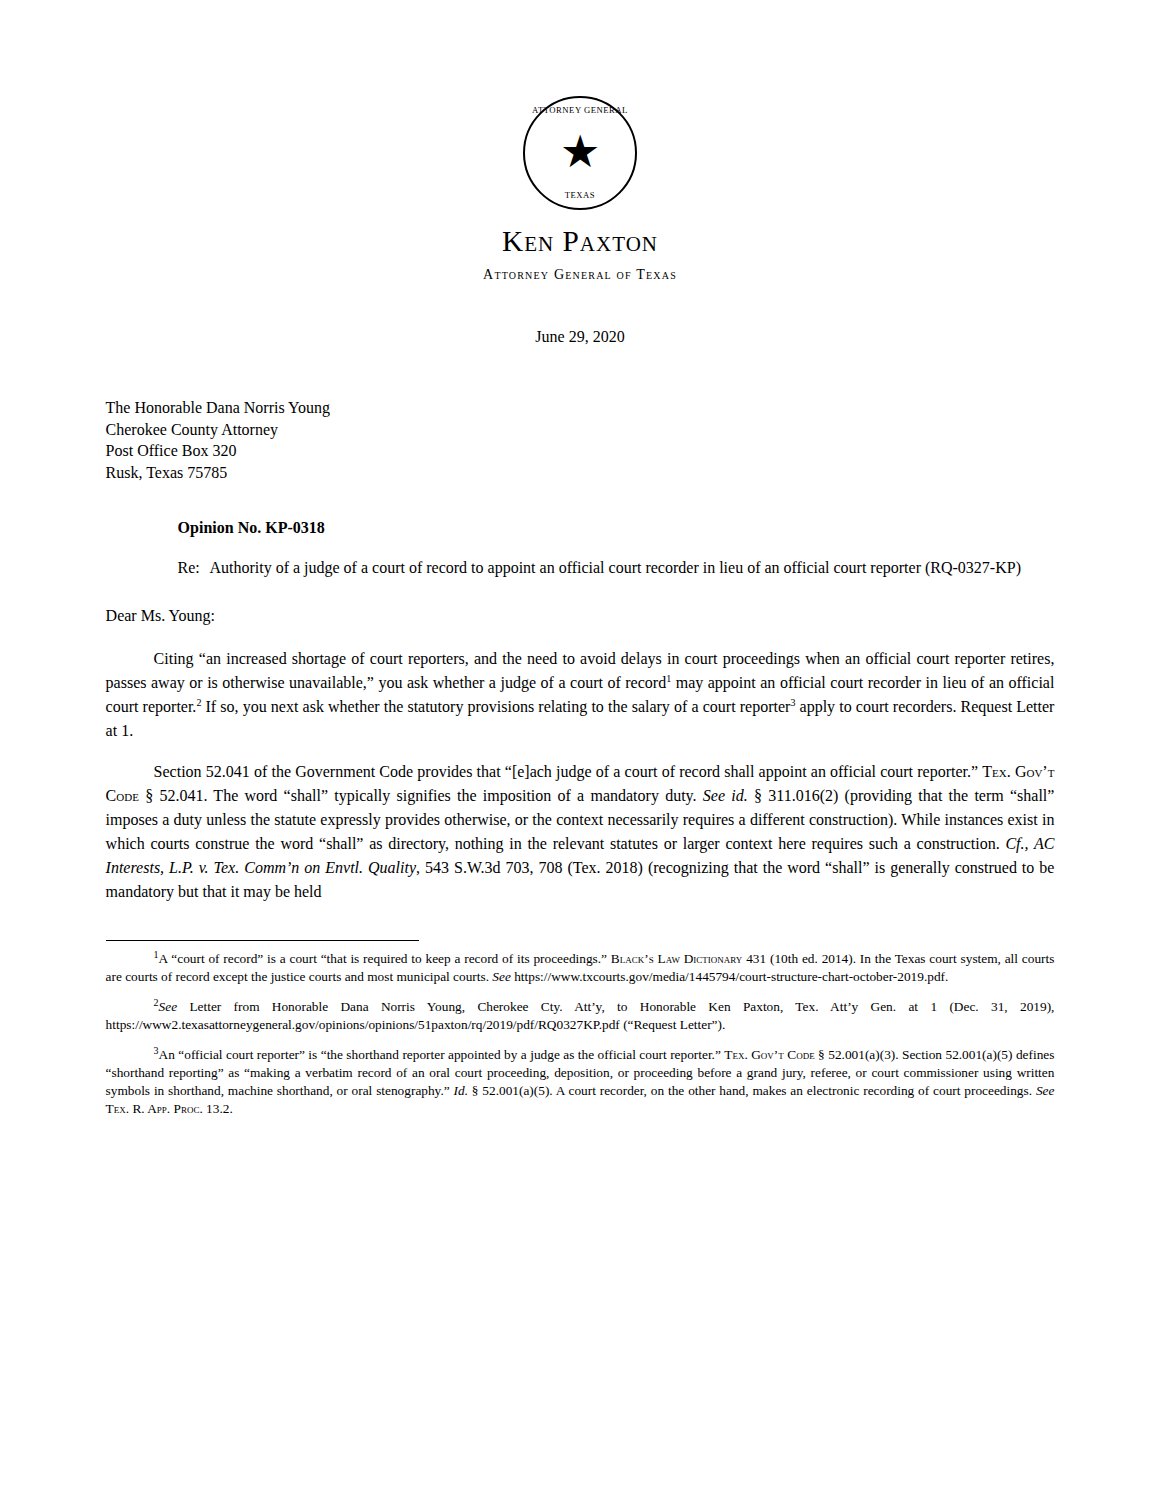ATTORNEY GENERAL
★
TEXAS
Ken Paxton
Attorney General of Texas
June 29, 2020
The Honorable Dana Norris Young
Cherokee County Attorney
Post Office Box 320
Rusk, Texas 75785
Opinion No. KP-0318
Re: Authority of a judge of a court of record to appoint an official court recorder in lieu of an official court reporter (RQ-0327-KP)
Dear Ms. Young:
Citing “an increased shortage of court reporters, and the need to avoid delays in court proceedings when an official court reporter retires, passes away or is otherwise unavailable,” you ask whether a judge of a court of record1 may appoint an official court recorder in lieu of an official court reporter.2 If so, you next ask whether the statutory provisions relating to the salary of a court reporter3 apply to court recorders. Request Letter at 1.
Section 52.041 of the Government Code provides that “[e]ach judge of a court of record shall appoint an official court reporter.” Tex. Gov’t Code § 52.041. The word “shall” typically signifies the imposition of a mandatory duty. See id. § 311.016(2) (providing that the term “shall” imposes a duty unless the statute expressly provides otherwise, or the context necessarily requires a different construction). While instances exist in which courts construe the word “shall” as directory, nothing in the relevant statutes or larger context here requires such a construction. Cf., AC Interests, L.P. v. Tex. Comm’n on Envtl. Quality, 543 S.W.3d 703, 708 (Tex. 2018) (recognizing that the word “shall” is generally construed to be mandatory but that it may be held
1 A “court of record” is a court “that is required to keep a record of its proceedings.” Black’s Law Dictionary 431 (10th ed. 2014). In the Texas court system, all courts are courts of record except the justice courts and most municipal courts. See https://www.txcourts.gov/media/1445794/court-structure-chart-october-2019.pdf.
2 See Letter from Honorable Dana Norris Young, Cherokee Cty. Att’y, to Honorable Ken Paxton, Tex. Att’y Gen. at 1 (Dec. 31, 2019), https://www2.texasattorneygeneral.gov/opinions/opinions/51paxton/rq/2019/pdf/RQ0327KP.pdf (“Request Letter”).
3 An “official court reporter” is “the shorthand reporter appointed by a judge as the official court reporter.” Tex. Gov’t Code § 52.001(a)(3). Section 52.001(a)(5) defines “shorthand reporting” as “making a verbatim record of an oral court proceeding, deposition, or proceeding before a grand jury, referee, or court commissioner using written symbols in shorthand, machine shorthand, or oral stenography.” Id. § 52.001(a)(5). A court recorder, on the other hand, makes an electronic recording of court proceedings. See Tex. R. App. Proc. 13.2.